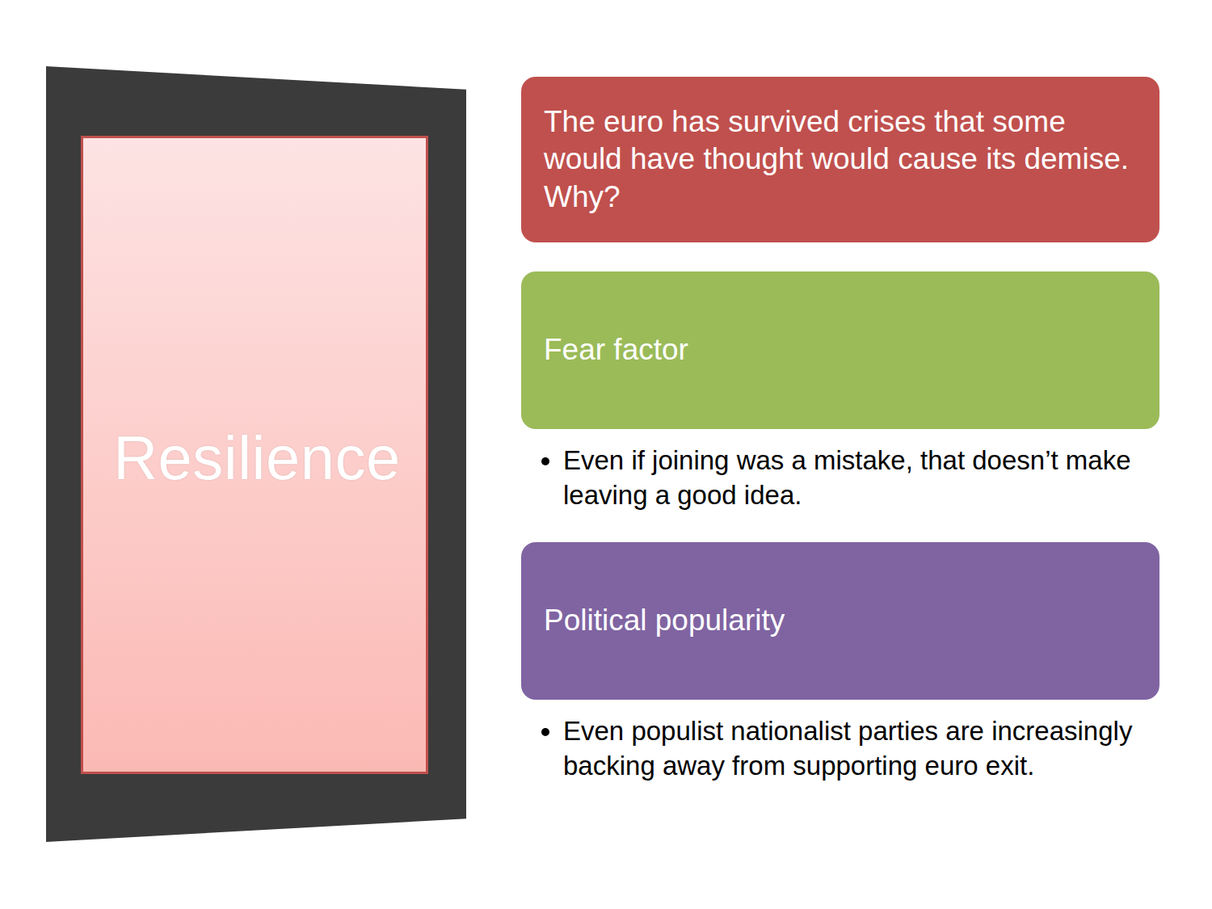Resilience
The euro has survived crises that some would have thought would cause its demise. Why?
Fear factor
Even if joining was a mistake, that doesn’t make leaving a good idea.
Political popularity
Even populist nationalist parties are increasingly backing away from supporting euro exit.